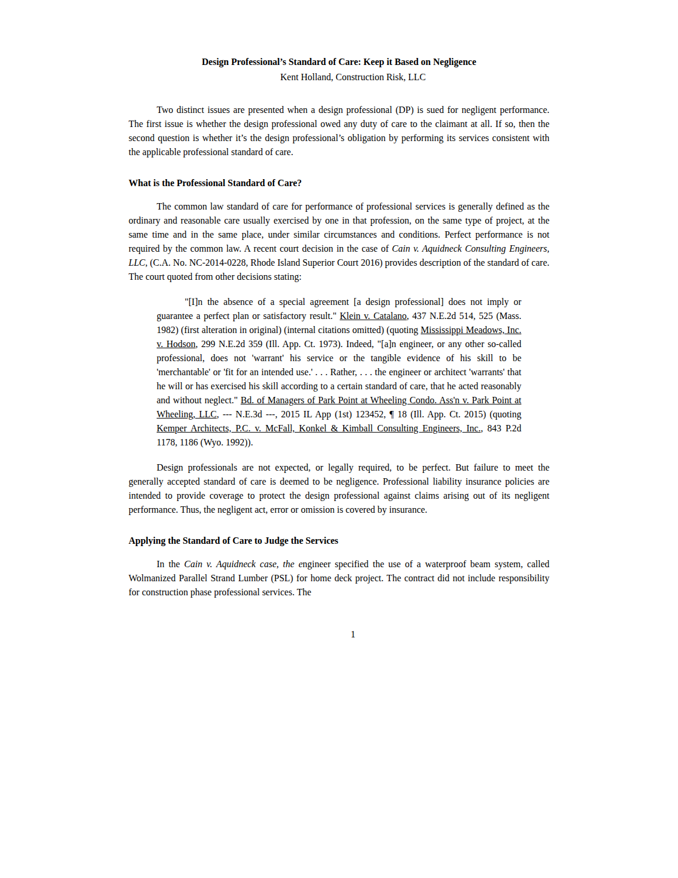Design Professional’s Standard of Care: Keep it Based on Negligence
Kent Holland, Construction Risk, LLC
Two distinct issues are presented when a design professional (DP) is sued for negligent performance. The first issue is whether the design professional owed any duty of care to the claimant at all. If so, then the second question is whether it’s the design professional’s obligation by performing its services consistent with the applicable professional standard of care.
What is the Professional Standard of Care?
The common law standard of care for performance of professional services is generally defined as the ordinary and reasonable care usually exercised by one in that profession, on the same type of project, at the same time and in the same place, under similar circumstances and conditions. Perfect performance is not required by the common law. A recent court decision in the case of Cain v. Aquidneck Consulting Engineers, LLC, (C.A. No. NC-2014-0228, Rhode Island Superior Court 2016) provides description of the standard of care. The court quoted from other decisions stating:
"[I]n the absence of a special agreement [a design professional] does not imply or guarantee a perfect plan or satisfactory result." Klein v. Catalano, 437 N.E.2d 514, 525 (Mass. 1982) (first alteration in original) (internal citations omitted) (quoting Mississippi Meadows, Inc. v. Hodson, 299 N.E.2d 359 (Ill. App. Ct. 1973). Indeed, "[a]n engineer, or any other so-called professional, does not 'warrant' his service or the tangible evidence of his skill to be 'merchantable' or 'fit for an intended use.' . . . Rather, . . . the engineer or architect 'warrants' that he will or has exercised his skill according to a certain standard of care, that he acted reasonably and without neglect." Bd. of Managers of Park Point at Wheeling Condo. Ass'n v. Park Point at Wheeling, LLC, --- N.E.3d ---, 2015 IL App (1st) 123452, ¶ 18 (Ill. App. Ct. 2015) (quoting Kemper Architects, P.C. v. McFall, Konkel & Kimball Consulting Engineers, Inc., 843 P.2d 1178, 1186 (Wyo. 1992)).
Design professionals are not expected, or legally required, to be perfect. But failure to meet the generally accepted standard of care is deemed to be negligence. Professional liability insurance policies are intended to provide coverage to protect the design professional against claims arising out of its negligent performance. Thus, the negligent act, error or omission is covered by insurance.
Applying the Standard of Care to Judge the Services
In the Cain v. Aquidneck case, the engineer specified the use of a waterproof beam system, called Wolmanized Parallel Strand Lumber (PSL) for home deck project. The contract did not include responsibility for construction phase professional services. The
1